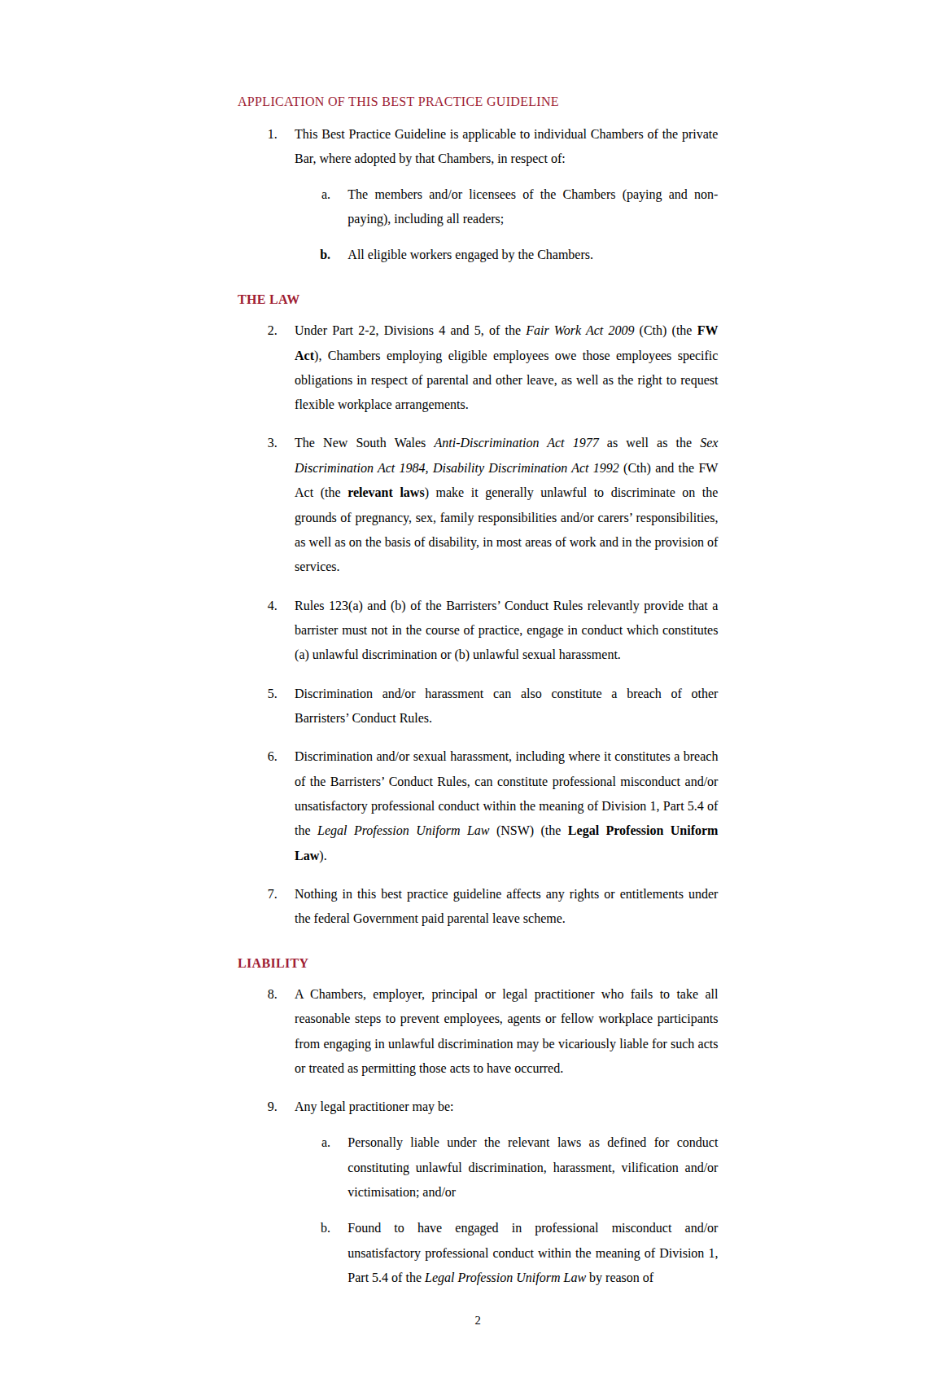Application of this Best Practice Guideline
This Best Practice Guideline is applicable to individual Chambers of the private Bar, where adopted by that Chambers, in respect of:
The members and/or licensees of the Chambers (paying and non-paying), including all readers;
All eligible workers engaged by the Chambers.
The Law
Under Part 2-2, Divisions 4 and 5, of the Fair Work Act 2009 (Cth) (the FW Act), Chambers employing eligible employees owe those employees specific obligations in respect of parental and other leave, as well as the right to request flexible workplace arrangements.
The New South Wales Anti-Discrimination Act 1977 as well as the Sex Discrimination Act 1984, Disability Discrimination Act 1992 (Cth) and the FW Act (the relevant laws) make it generally unlawful to discriminate on the grounds of pregnancy, sex, family responsibilities and/or carers’ responsibilities, as well as on the basis of disability, in most areas of work and in the provision of services.
Rules 123(a) and (b) of the Barristers’ Conduct Rules relevantly provide that a barrister must not in the course of practice, engage in conduct which constitutes (a) unlawful discrimination or (b) unlawful sexual harassment.
Discrimination and/or harassment can also constitute a breach of other Barristers’ Conduct Rules.
Discrimination and/or sexual harassment, including where it constitutes a breach of the Barristers’ Conduct Rules, can constitute professional misconduct and/or unsatisfactory professional conduct within the meaning of Division 1, Part 5.4 of the Legal Profession Uniform Law (NSW) (the Legal Profession Uniform Law).
Nothing in this best practice guideline affects any rights or entitlements under the federal Government paid parental leave scheme.
Liability
A Chambers, employer, principal or legal practitioner who fails to take all reasonable steps to prevent employees, agents or fellow workplace participants from engaging in unlawful discrimination may be vicariously liable for such acts or treated as permitting those acts to have occurred.
Any legal practitioner may be:
Personally liable under the relevant laws as defined for conduct constituting unlawful discrimination, harassment, vilification and/or victimisation; and/or
Found to have engaged in professional misconduct and/or unsatisfactory professional conduct within the meaning of Division 1, Part 5.4 of the Legal Profession Uniform Law by reason of
2